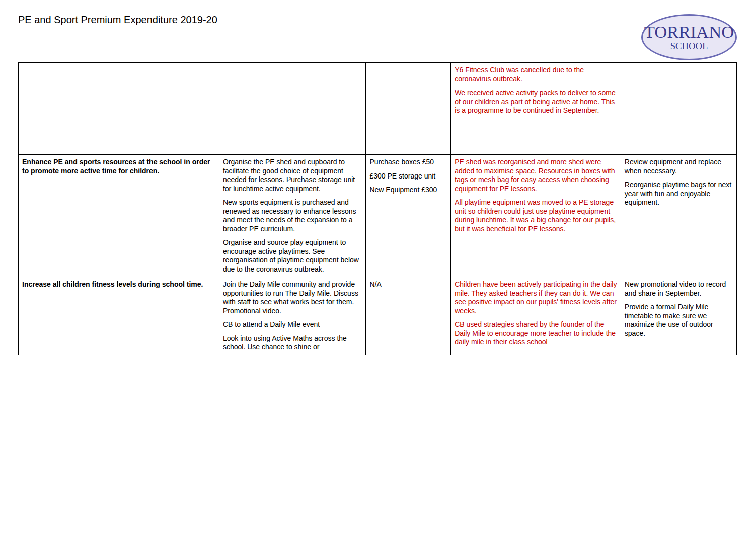PE and Sport Premium Expenditure 2019-20
TORRIANO
SCHOOL
| | | | Y6 Fitness Club was cancelled due to the coronavirus outbreak. We received active activity packs to deliver to some of our children as part of being active at home. This is a programme to be continued in September. | |
| Enhance PE and sports resources at the school in order to promote more active time for children. | Organise the PE shed and cupboard to facilitate the good choice of equipment needed for lessons. Purchase storage unit for lunchtime active equipment. New sports equipment is purchased and renewed as necessary to enhance lessons and meet the needs of the expansion to a broader PE curriculum. Organise and source play equipment to encourage active playtimes. See reorganisation of playtime equipment below due to the coronavirus outbreak. | Purchase boxes £50 £300 PE storage unit New Equipment £300 | PE shed was reorganised and more shed were added to maximise space. Resources in boxes with tags or mesh bag for easy access when choosing equipment for PE lessons. All playtime equipment was moved to a PE storage unit so children could just use playtime equipment during lunchtime. It was a big change for our pupils, but it was beneficial for PE lessons. | Review equipment and replace when necessary. Reorganise playtime bags for next year with fun and enjoyable equipment. |
| Increase all children fitness levels during school time. | Join the Daily Mile community and provide opportunities to run The Daily Mile. Discuss with staff to see what works best for them. Promotional video. CB to attend a Daily Mile event Look into using Active Maths across the school. Use chance to shine or | N/A | Children have been actively participating in the daily mile. They asked teachers if they can do it. We can see positive impact on our pupils' fitness levels after weeks. CB used strategies shared by the founder of the Daily Mile to encourage more teacher to include the daily mile in their class school | New promotional video to record and share in September. Provide a formal Daily Mile timetable to make sure we maximize the use of outdoor space. |